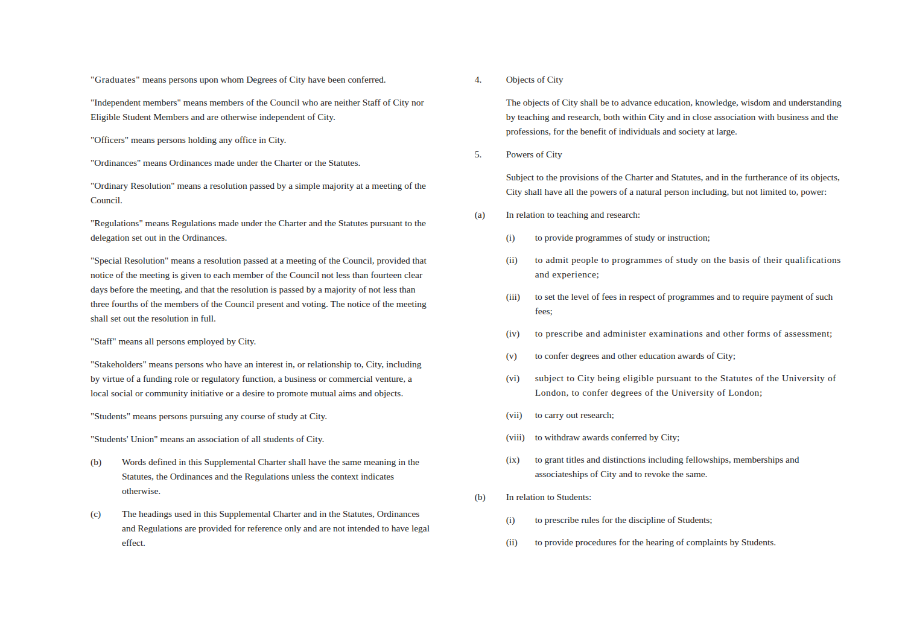"Graduates" means persons upon whom Degrees of City have been conferred.
"Independent members" means members of the Council who are neither Staff of City nor Eligible Student Members and are otherwise independent of City.
"Officers" means persons holding any office in City.
"Ordinances" means Ordinances made under the Charter or the Statutes.
"Ordinary Resolution" means a resolution passed by a simple majority at a meeting of the Council.
"Regulations" means Regulations made under the Charter and the Statutes pursuant to the delegation set out in the Ordinances.
"Special Resolution" means a resolution passed at a meeting of the Council, provided that notice of the meeting is given to each member of the Council not less than fourteen clear days before the meeting, and that the resolution is passed by a majority of not less than three fourths of the members of the Council present and voting. The notice of the meeting shall set out the resolution in full.
"Staff" means all persons employed by City.
"Stakeholders" means persons who have an interest in, or relationship to, City, including by virtue of a funding role or regulatory function, a business or commercial venture, a local social or community initiative or a desire to promote mutual aims and objects.
"Students" means persons pursuing any course of study at City.
"Students' Union" means an association of all students of City.
(b)
Words defined in this Supplemental Charter shall have the same meaning in the Statutes, the Ordinances and the Regulations unless the context indicates otherwise.
(c)
The headings used in this Supplemental Charter and in the Statutes, Ordinances and Regulations are provided for reference only and are not intended to have legal effect.
4.
Objects of City
The objects of City shall be to advance education, knowledge, wisdom and understanding by teaching and research, both within City and in close association with business and the professions, for the benefit of individuals and society at large.
5.
Powers of City
Subject to the provisions of the Charter and Statutes, and in the furtherance of its objects, City shall have all the powers of a natural person including, but not limited to, power:
(a)
In relation to teaching and research:
(i)
to provide programmes of study or instruction;
(ii)
to admit people to programmes of study on the basis of their qualifications and experience;
(iii)
to set the level of fees in respect of programmes and to require payment of such fees;
(iv)
to prescribe and administer examinations and other forms of assessment;
(v)
to confer degrees and other education awards of City;
(vi)
subject to City being eligible pursuant to the Statutes of the University of London, to confer degrees of the University of London;
(vii)
to carry out research;
(viii)
to withdraw awards conferred by City;
(ix)
to grant titles and distinctions including fellowships, memberships and associateships of City and to revoke the same.
(b)
In relation to Students:
(i)
to prescribe rules for the discipline of Students;
(ii)
to provide procedures for the hearing of complaints by Students.